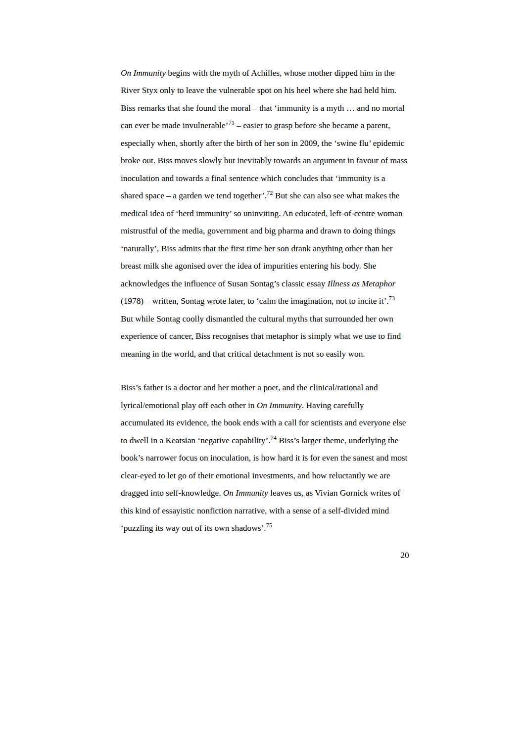On Immunity begins with the myth of Achilles, whose mother dipped him in the River Styx only to leave the vulnerable spot on his heel where she had held him. Biss remarks that she found the moral – that ‘immunity is a myth … and no mortal can ever be made invulnerable’71 – easier to grasp before she became a parent, especially when, shortly after the birth of her son in 2009, the ‘swine flu’ epidemic broke out. Biss moves slowly but inevitably towards an argument in favour of mass inoculation and towards a final sentence which concludes that ‘immunity is a shared space – a garden we tend together’.72 But she can also see what makes the medical idea of ‘herd immunity’ so uninviting. An educated, left-of-centre woman mistrustful of the media, government and big pharma and drawn to doing things ‘naturally’, Biss admits that the first time her son drank anything other than her breast milk she agonised over the idea of impurities entering his body. She acknowledges the influence of Susan Sontag’s classic essay Illness as Metaphor (1978) – written, Sontag wrote later, to ‘calm the imagination, not to incite it’.73 But while Sontag coolly dismantled the cultural myths that surrounded her own experience of cancer, Biss recognises that metaphor is simply what we use to find meaning in the world, and that critical detachment is not so easily won.
Biss’s father is a doctor and her mother a poet, and the clinical/rational and lyrical/emotional play off each other in On Immunity. Having carefully accumulated its evidence, the book ends with a call for scientists and everyone else to dwell in a Keatsian ‘negative capability’.74 Biss’s larger theme, underlying the book’s narrower focus on inoculation, is how hard it is for even the sanest and most clear-eyed to let go of their emotional investments, and how reluctantly we are dragged into self-knowledge. On Immunity leaves us, as Vivian Gornick writes of this kind of essayistic nonfiction narrative, with a sense of a self-divided mind ‘puzzling its way out of its own shadows’.75
20